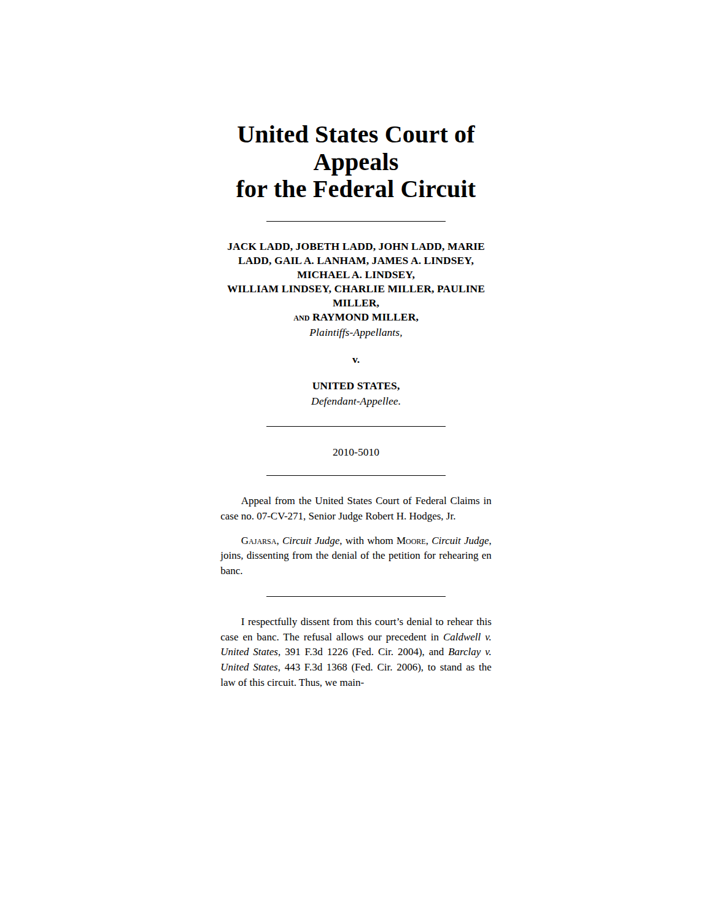United States Court of Appeals for the Federal Circuit
JACK LADD, JOBETH LADD, JOHN LADD, MARIE
LADD, GAIL A. LANHAM, JAMES A. LINDSEY,
MICHAEL A. LINDSEY,
WILLIAM LINDSEY, CHARLIE MILLER, PAULINE
MILLER,
and RAYMOND MILLER, Plaintiffs-Appellants,
v.
UNITED STATES, Defendant-Appellee.
2010-5010
Appeal from the United States Court of Federal Claims in case no. 07-CV-271, Senior Judge Robert H. Hodges, Jr.
Gajarsa, Circuit Judge, with whom Moore, Circuit Judge, joins, dissenting from the denial of the petition for rehearing en banc.
I respectfully dissent from this court’s denial to rehear this case en banc. The refusal allows our precedent in Caldwell v. United States, 391 F.3d 1226 (Fed. Cir. 2004), and Barclay v. United States, 443 F.3d 1368 (Fed. Cir. 2006), to stand as the law of this circuit. Thus, we main-